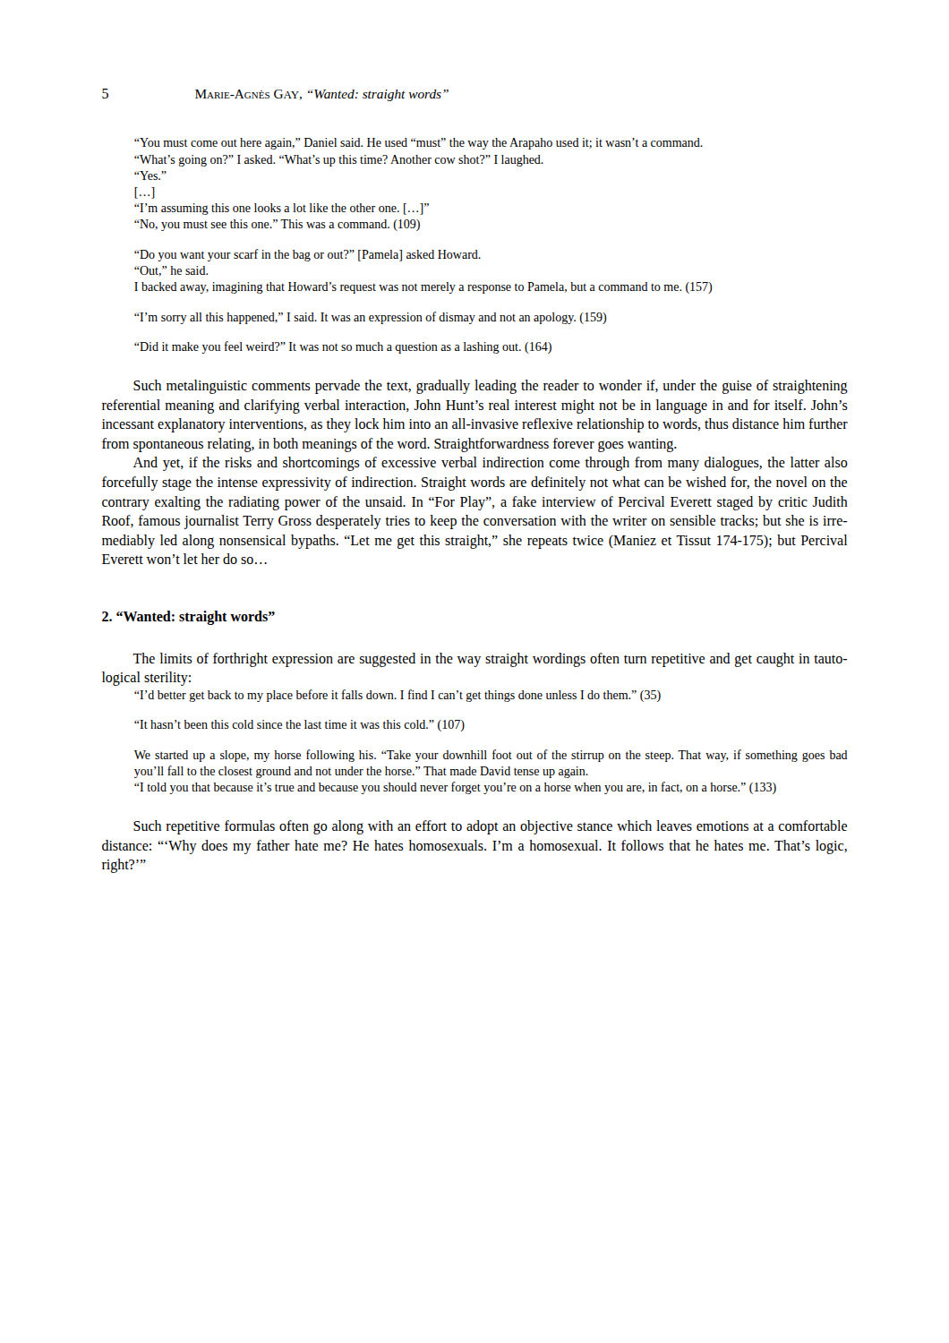5 Marie-Agnès GAY, “Wanted: straight words”
“You must come out here again,” Daniel said. He used “must” the way the Arapaho used it; it wasn’t a command.
“What’s going on?” I asked. “What’s up this time? Another cow shot?” I laughed.
“Yes.”
[…]
“I’m assuming this one looks a lot like the other one. […]”
“No, you must see this one.” This was a command. (109)
“Do you want your scarf in the bag or out?” [Pamela] asked Howard.
“Out,” he said.
I backed away, imagining that Howard’s request was not merely a response to Pamela, but a command to me. (157)
“I’m sorry all this happened,” I said. It was an expression of dismay and not an apology. (159)
“Did it make you feel weird?” It was not so much a question as a lashing out. (164)
Such metalinguistic comments pervade the text, gradually leading the reader to wonder if, under the guise of straightening referential meaning and clarifying verbal interaction, John Hunt’s real interest might not be in language in and for itself. John’s incessant explanatory interventions, as they lock him into an all-invasive reflexive relationship to words, thus distance him further from spontaneous relating, in both meanings of the word. Straightforwardness forever goes wanting.
And yet, if the risks and shortcomings of excessive verbal indirection come through from many dialogues, the latter also forcefully stage the intense expressivity of indirection. Straight words are definitely not what can be wished for, the novel on the contrary exalting the radiating power of the unsaid. In “For Play”, a fake interview of Percival Everett staged by critic Judith Roof, famous journalist Terry Gross desperately tries to keep the conversation with the writer on sensible tracks; but she is irremediably led along nonsensical bypaths. “Let me get this straight,” she repeats twice (Maniez et Tissut 174-175); but Percival Everett won’t let her do so…
2. “Wanted: straight words”
The limits of forthright expression are suggested in the way straight wordings often turn repetitive and get caught in tautological sterility:
“I’d better get back to my place before it falls down. I find I can’t get things done unless I do them.” (35)
“It hasn’t been this cold since the last time it was this cold.” (107)
We started up a slope, my horse following his. “Take your downhill foot out of the stirrup on the steep. That way, if something goes bad you’ll fall to the closest ground and not under the horse.” That made David tense up again.
“I told you that because it’s true and because you should never forget you’re on a horse when you are, in fact, on a horse.” (133)
Such repetitive formulas often go along with an effort to adopt an objective stance which leaves emotions at a comfortable distance: “‘Why does my father hate me? He hates homosexuals. I’m a homosexual. It follows that he hates me. That’s logic, right?’”